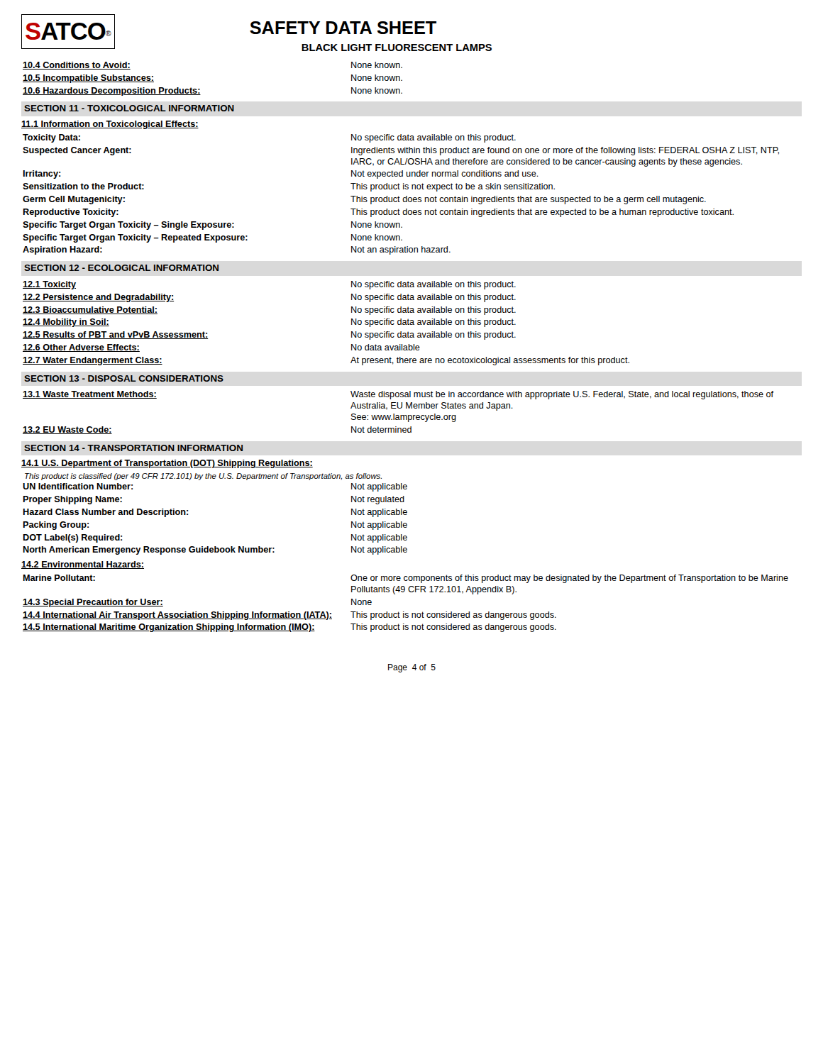SATCO®
SAFETY DATA SHEET
BLACK LIGHT FLUORESCENT LAMPS
| 10.4 Conditions to Avoid: | None known. |
| 10.5 Incompatible Substances: | None known. |
| 10.6 Hazardous Decomposition Products: | None known. |
SECTION 11 - TOXICOLOGICAL INFORMATION
11.1 Information on Toxicological Effects:
| Toxicity Data: | No specific data available on this product. |
| Suspected Cancer Agent: | Ingredients within this product are found on one or more of the following lists: FEDERAL OSHA Z LIST, NTP, IARC, or CAL/OSHA and therefore are considered to be cancer-causing agents by these agencies. |
| Irritancy: | Not expected under normal conditions and use. |
| Sensitization to the Product: | This product is not expect to be a skin sensitization. |
| Germ Cell Mutagenicity: | This product does not contain ingredients that are suspected to be a germ cell mutagenic. |
| Reproductive Toxicity: | This product does not contain ingredients that are expected to be a human reproductive toxicant. |
| Specific Target Organ Toxicity – Single Exposure: | None known. |
| Specific Target Organ Toxicity – Repeated Exposure: | None known. |
| Aspiration Hazard: | Not an aspiration hazard. |
SECTION 12 - ECOLOGICAL INFORMATION
| 12.1 Toxicity | No specific data available on this product. |
| 12.2 Persistence and Degradability: | No specific data available on this product. |
| 12.3 Bioaccumulative Potential: | No specific data available on this product. |
| 12.4 Mobility in Soil: | No specific data available on this product. |
| 12.5 Results of PBT and vPvB Assessment: | No specific data available on this product. |
| 12.6 Other Adverse Effects: | No data available |
| 12.7 Water Endangerment Class: | At present, there are no ecotoxicological assessments for this product. |
SECTION 13 - DISPOSAL CONSIDERATIONS
| 13.1 Waste Treatment Methods: | Waste disposal must be in accordance with appropriate U.S. Federal, State, and local regulations, those of Australia, EU Member States and Japan. See: www.lamprecycle.org |
| 13.2 EU Waste Code: | Not determined |
SECTION 14 - TRANSPORTATION INFORMATION
14.1 U.S. Department of Transportation (DOT) Shipping Regulations:
This product is classified (per 49 CFR 172.101) by the U.S. Department of Transportation, as follows.
| UN Identification Number: | Not applicable |
| Proper Shipping Name: | Not regulated |
| Hazard Class Number and Description: | Not applicable |
| Packing Group: | Not applicable |
| DOT Label(s) Required: | Not applicable |
| North American Emergency Response Guidebook Number: | Not applicable |
14.2 Environmental Hazards:
| Marine Pollutant: | One or more components of this product may be designated by the Department of Transportation to be Marine Pollutants (49 CFR 172.101, Appendix B). |
| 14.3 Special Precaution for User: | None |
| 14.4 International Air Transport Association Shipping Information (IATA): | This product is not considered as dangerous goods. |
| 14.5 International Maritime Organization Shipping Information (IMO): | This product is not considered as dangerous goods. |
Page 4 of 5